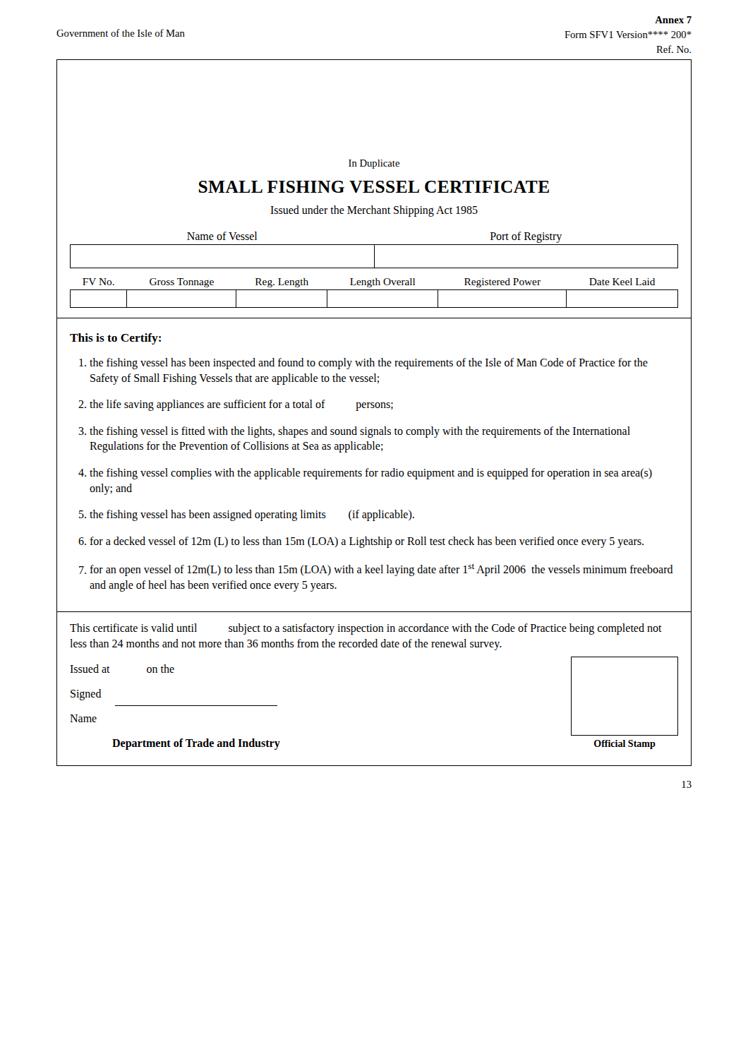Annex 7
Government of the Isle of Man
Form SFV1 Version**** 200*
Ref. No.
In Duplicate
SMALL FISHING VESSEL CERTIFICATE
Issued under the Merchant Shipping Act 1985
| Name of Vessel | Port of Registry |
| --- | --- |
| FV No. | Gross Tonnage | Reg. Length | Length Overall | Registered Power | Date Keel Laid |
| --- | --- | --- | --- | --- | --- |
This is to Certify:
the fishing vessel has been inspected and found to comply with the requirements of the Isle of Man Code of Practice for the Safety of Small Fishing Vessels that are applicable to the vessel;
the life saving appliances are sufficient for a total of persons;
the fishing vessel is fitted with the lights, shapes and sound signals to comply with the requirements of the International Regulations for the Prevention of Collisions at Sea as applicable;
the fishing vessel complies with the applicable requirements for radio equipment and is equipped for operation in sea area(s) only; and
the fishing vessel has been assigned operating limits (if applicable).
for a decked vessel of 12m (L) to less than 15m (LOA) a Lightship or Roll test check has been verified once every 5 years.
for an open vessel of 12m(L) to less than 15m (LOA) with a keel laying date after 1st April 2006 the vessels minimum freeboard and angle of heel has been verified once every 5 years.
This certificate is valid until subject to a satisfactory inspection in accordance with the Code of Practice being completed not less than 24 months and not more than 36 months from the recorded date of the renewal survey.
Issued at on the
Signed
Name
Department of Trade and Industry
Official Stamp
13